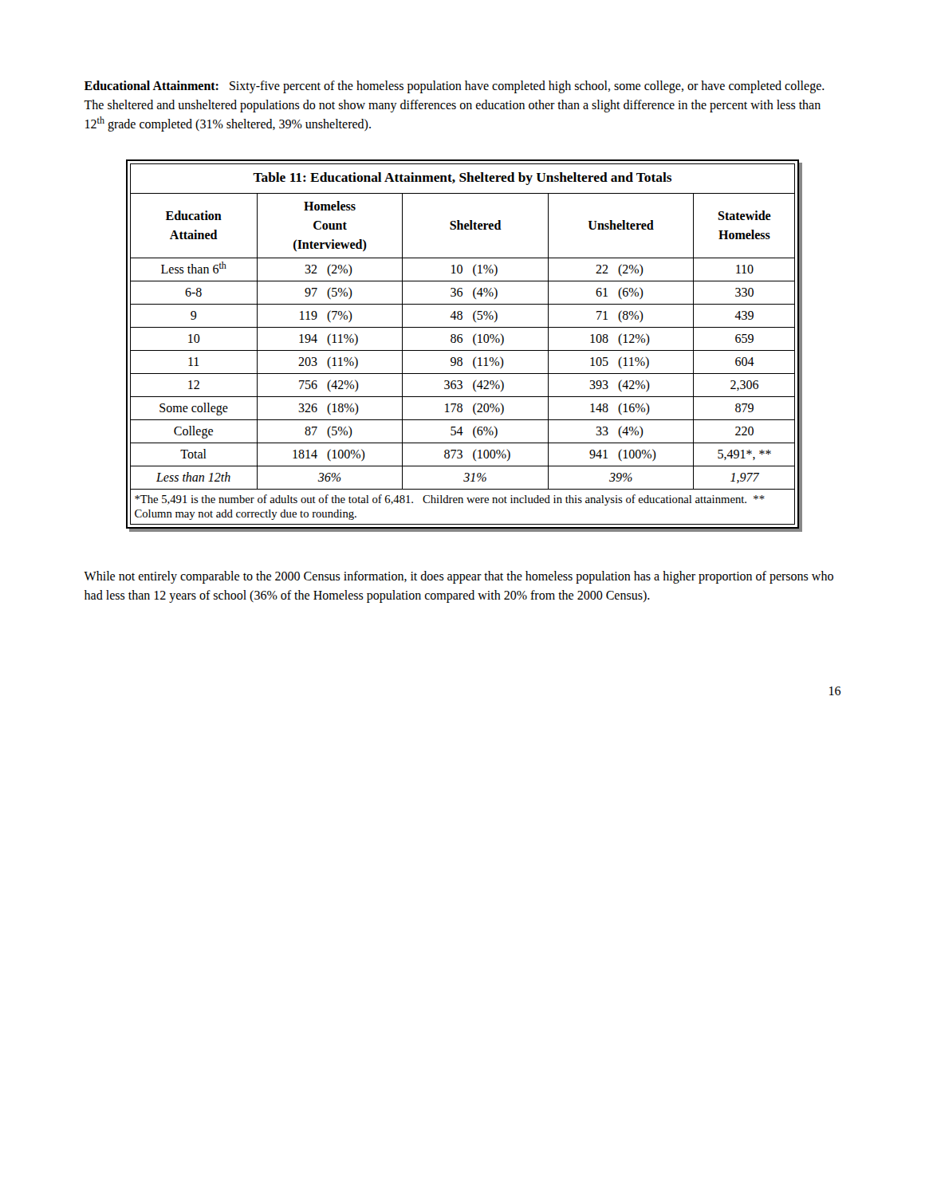Educational Attainment: Sixty-five percent of the homeless population have completed high school, some college, or have completed college. The sheltered and unsheltered populations do not show many differences on education other than a slight difference in the percent with less than 12th grade completed (31% sheltered, 39% unsheltered).
Table 11: Educational Attainment, Sheltered by Unsheltered and Totals
| Education Attained | Homeless Count (Interviewed) | Sheltered | Unsheltered | Statewide Homeless |
| --- | --- | --- | --- | --- |
| Less than 6 th | 32 (2%) | 10 (1%) | 22 (2%) | 110 |
| 6-8 | 97 (5%) | 36 (4%) | 61 (6%) | 330 |
| 9 | 119 (7%) | 48 (5%) | 71 (8%) | 439 |
| 10 | 194 (11%) | 86 (10%) | 108 (12%) | 659 |
| 11 | 203 (11%) | 98 (11%) | 105 (11%) | 604 |
| 12 | 756 (42%) | 363 (42%) | 393 (42%) | 2,306 |
| Some college | 326 (18%) | 178 (20%) | 148 (16%) | 879 |
| College | 87 (5%) | 54 (6%) | 33 (4%) | 220 |
| Total | 1814 (100%) | 873 (100%) | 941 (100%) | 5,491*, ** |
| Less than 12th | 36% | 31% | 39% | 1,977 |
| *The 5,491 is the number of adults out of the total of 6,481. Children were not included in this analysis of educational attainment. ** Column may not add correctly due to rounding. |
While not entirely comparable to the 2000 Census information, it does appear that the homeless population has a higher proportion of persons who had less than 12 years of school (36% of the Homeless population compared with 20% from the 2000 Census).
16